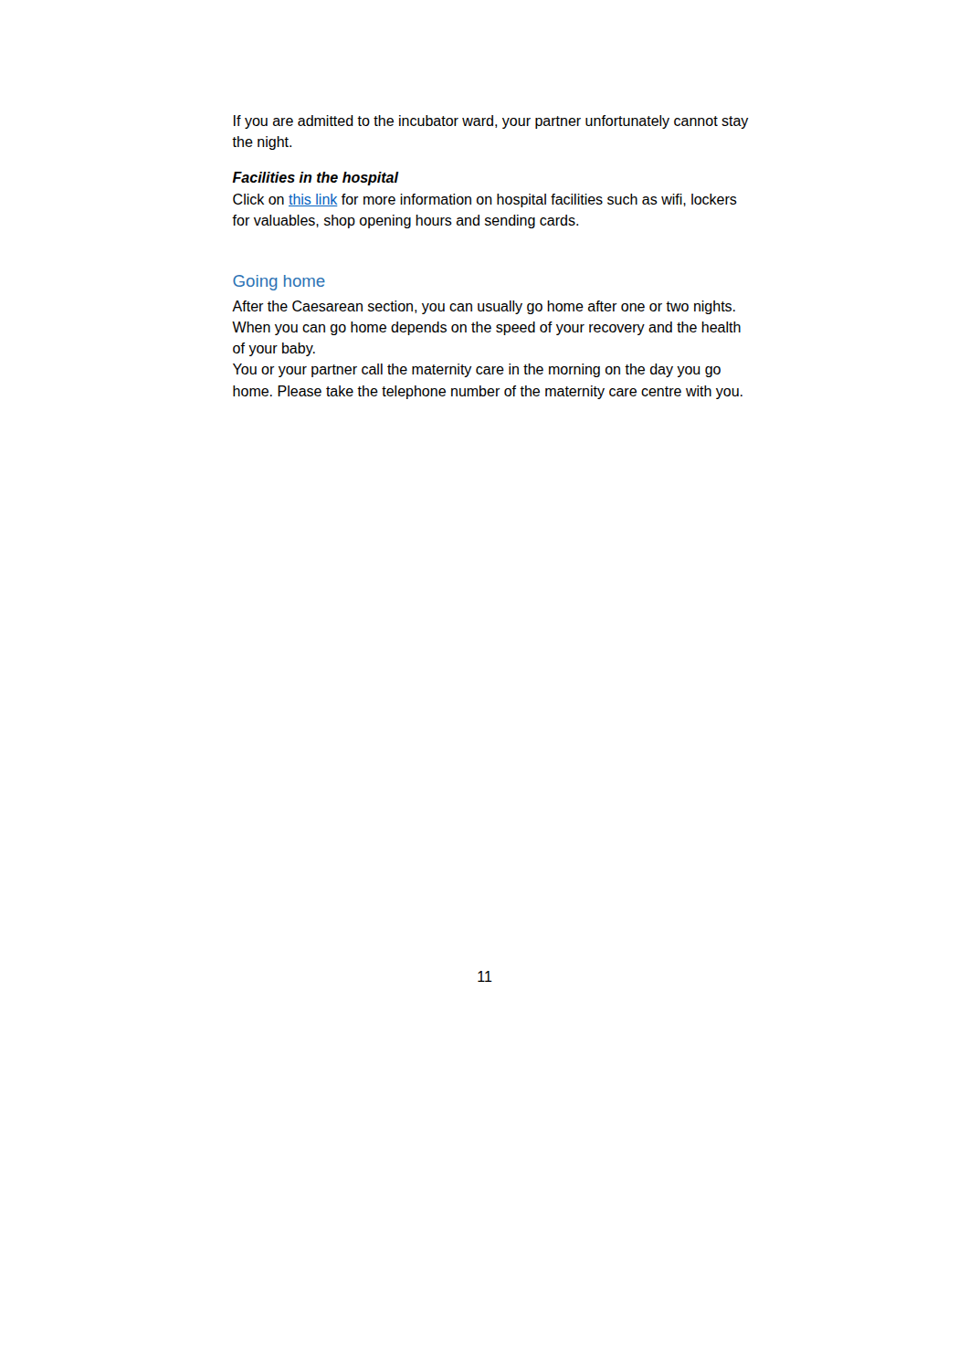If you are admitted to the incubator ward, your partner unfortunately cannot stay the night.
Facilities in the hospital
Click on this link for more information on hospital facilities such as wifi, lockers for valuables, shop opening hours and sending cards.
Going home
After the Caesarean section, you can usually go home after one or two nights. When you can go home depends on the speed of your recovery and the health of your baby.
You or your partner call the maternity care in the morning on the day you go home. Please take the telephone number of the maternity care centre with you.
11